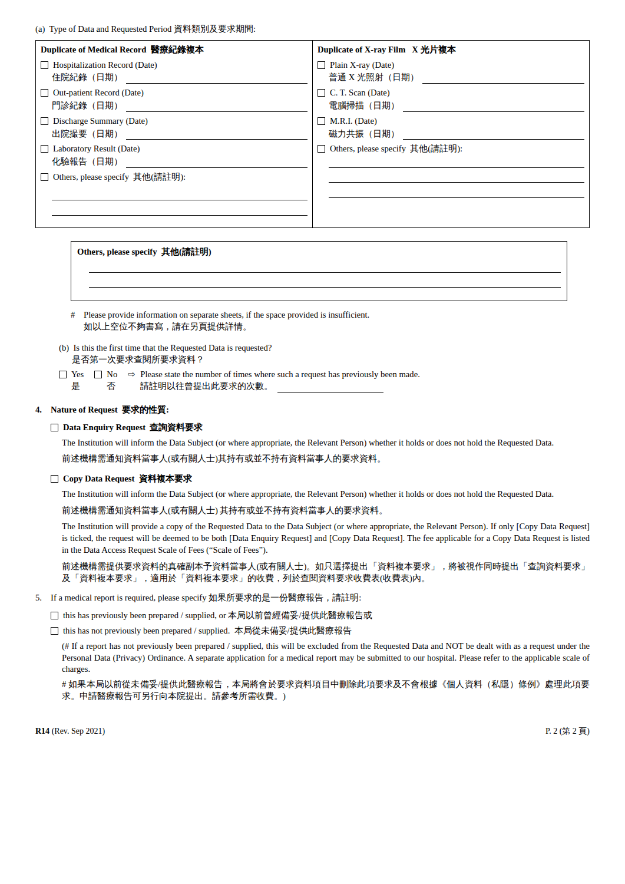(a) Type of Data and Requested Period 資料類別及要求期間:
| Duplicate of Medical Record 醫療紀錄複本 Hospitalization Record (Date) 住院紀錄（日期） Out-patient Record (Date) 門診紀錄（日期） Discharge Summary (Date) 出院撮要（日期） Laboratory Result (Date) 化驗報告（日期） Others, please specify 其他(請註明): | Duplicate of X-ray Film X 光片複本 Plain X-ray (Date) 普通 X 光照射（日期） C. T. Scan (Date) 電腦掃描（日期） M.R.I. (Date) 磁力共振（日期） Others, please specify 其他(請註明): |
Others, please specify 其他(請註明)
#
Please provide information on separate sheets, if the space provided is insufficient.
如以上空位不夠書寫，請在另頁提供詳情。
(b) Is this the first time that the Requested Data is requested?
是否第一次要求查閱所要求資料？
Yes
是
No
否
⇨
Please state the number of times where such a request has previously been made.
請註明以往曾提出此要求的次數。
4.
Nature of Request 要求的性質:
Data Enquiry Request 查詢資料要求
The Institution will inform the Data Subject (or where appropriate, the Relevant Person) whether it holds or does not hold the Requested Data.
前述機構需通知資料當事人(或有關人士)其持有或並不持有資料當事人的要求資料。
Copy Data Request 資料複本要求
The Institution will inform the Data Subject (or where appropriate, the Relevant Person) whether it holds or does not hold the Requested Data.
前述機構需通知資料當事人(或有關人士) 其持有或並不持有資料當事人的要求資料。
The Institution will provide a copy of the Requested Data to the Data Subject (or where appropriate, the Relevant Person). If only [Copy Data Request] is ticked, the request will be deemed to be both [Data Enquiry Request] and [Copy Data Request]. The fee applicable for a Copy Data Request is listed in the Data Access Request Scale of Fees (“Scale of Fees”).
前述機構需提供要求資料的真確副本予資料當事人(或有關人士)。如只選擇提出「資料複本要求」，將被視作同時提出「查詢資料要求」及「資料複本要求」，適用於「資料複本要求」的收費，列於查閱資料要求收費表(收費表)內。
5.
If a medical report is required, please specify 如果所要求的是一份醫療報告，請註明:
this has previously been prepared / supplied, or 本局以前曾經備妥/提供此醫療報告或
this has not previously been prepared / supplied. 本局從未備妥/提供此醫療報告
(# If a report has not previously been prepared / supplied, this will be excluded from the Requested Data and NOT be dealt with as a request under the Personal Data (Privacy) Ordinance. A separate application for a medical report may be submitted to our hospital. Please refer to the applicable scale of charges.
# 如果本局以前從未備妥/提供此醫療報告，本局將會於要求資料項目中刪除此項要求及不會根據《個人資料（私隱）條例》處理此項要求。申請醫療報告可另行向本院提出。請參考所需收費。)
R14 (Rev. Sep 2021)
P. 2 (第 2 頁)